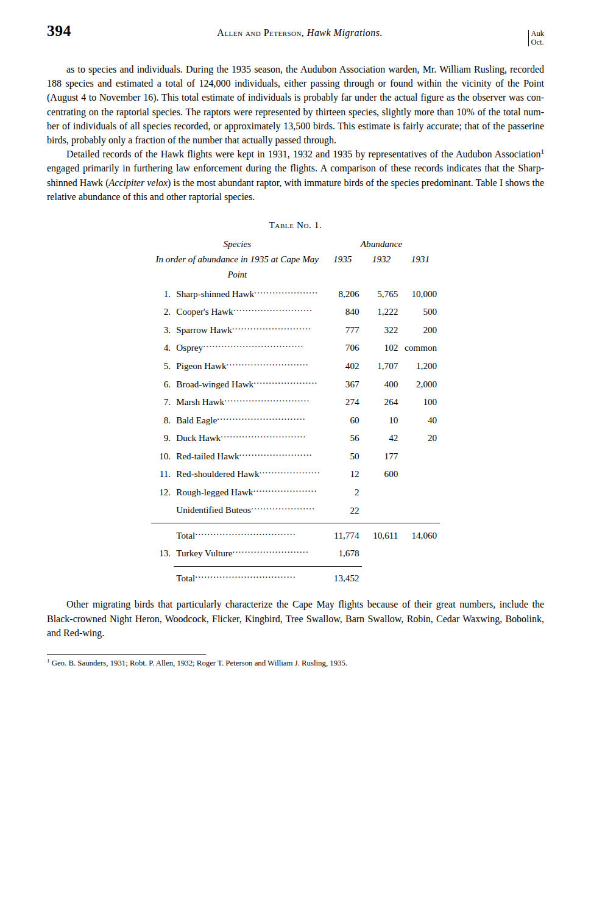394
Allen and Peterson, Hawk Migrations.
Auk Oct.
as to species and individuals. During the 1935 season, the Audubon Association warden, Mr. William Rusling, recorded 188 species and estimated a total of 124,000 individuals, either passing through or found within the vicinity of the Point (August 4 to November 16). This total estimate of individuals is probably far under the actual figure as the observer was concentrating on the raptorial species. The raptors were represented by thirteen species, slightly more than 10% of the total number of individuals of all species recorded, or approximately 13,500 birds. This estimate is fairly accurate; that of the passerine birds, probably only a fraction of the number that actually passed through.
Detailed records of the Hawk flights were kept in 1931, 1932 and 1935 by representatives of the Audubon Association1 engaged primarily in furthering law enforcement during the flights. A comparison of these records indicates that the Sharp-shinned Hawk (Accipiter velox) is the most abundant raptor, with immature birds of the species predominant. Table I shows the relative abundance of this and other raptorial species.
Table No. 1.
| Species | Abundance |
| --- | --- |
| In order of abundance in 1935 at Cape May | 1935 | 1932 | 1931 |
| Point | |
| 1. | Sharp-shinned Hawk ..................... | 8,206 | 5,765 | 10,000 |
| 2. | Cooper's Hawk .......................... | 840 | 1,222 | 500 |
| 3. | Sparrow Hawk .......................... | 777 | 322 | 200 |
| 4. | Osprey ................................. | 706 | 102 | common |
| 5. | Pigeon Hawk ........................... | 402 | 1,707 | 1,200 |
| 6. | Broad-winged Hawk ..................... | 367 | 400 | 2,000 |
| 7. | Marsh Hawk ............................ | 274 | 264 | 100 |
| 8. | Bald Eagle ............................. | 60 | 10 | 40 |
| 9. | Duck Hawk ............................ | 56 | 42 | 20 |
| 10. | Red-tailed Hawk ........................ | 50 | 177 | |
| 11. | Red-shouldered Hawk .................... | 12 | 600 | |
| 12. | Rough-legged Hawk ..................... | 2 | | |
| | Unidentified Buteos ..................... | 22 | | |
| | Total ................................. | 11,774 | 10,611 | 14,060 |
| 13. | Turkey Vulture ......................... | 1,678 | | |
| | Total ................................. | 13,452 | | |
Other migrating birds that particularly characterize the Cape May flights because of their great numbers, include the Black-crowned Night Heron, Woodcock, Flicker, Kingbird, Tree Swallow, Barn Swallow, Robin, Cedar Waxwing, Bobolink, and Red-wing.
1 Geo. B. Saunders, 1931; Robt. P. Allen, 1932; Roger T. Peterson and William J. Rusling, 1935.